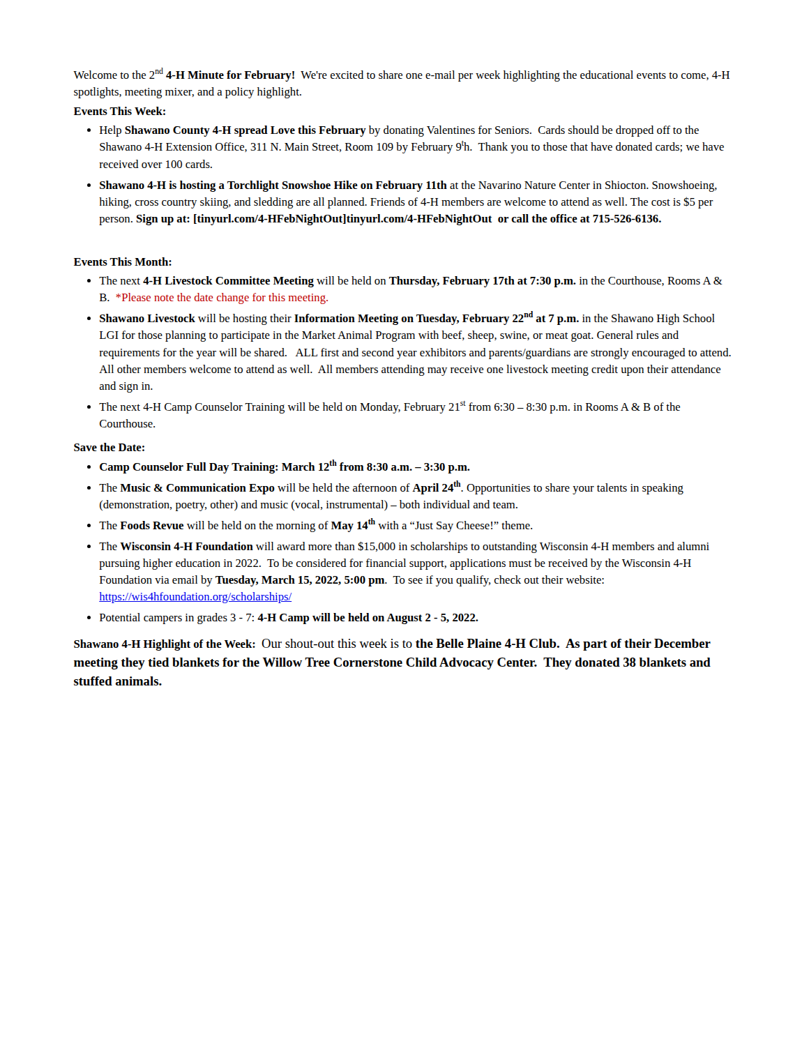Welcome to the 2nd 4-H Minute for February! We're excited to share one e-mail per week highlighting the educational events to come, 4-H spotlights, meeting mixer, and a policy highlight.
Events This Week:
Help Shawano County 4-H spread Love this February by donating Valentines for Seniors. Cards should be dropped off to the Shawano 4-H Extension Office, 311 N. Main Street, Room 109 by February 9th. Thank you to those that have donated cards; we have received over 100 cards.
Shawano 4-H is hosting a Torchlight Snowshoe Hike on February 11th at the Navarino Nature Center in Shiocton. Snowshoeing, hiking, cross country skiing, and sledding are all planned. Friends of 4-H members are welcome to attend as well. The cost is $5 per person. Sign up at: [tinyurl.com/4-HFebNightOut]tinyurl.com/4-HFebNightOut or call the office at 715-526-6136.
Events This Month:
The next 4-H Livestock Committee Meeting will be held on Thursday, February 17th at 7:30 p.m. in the Courthouse, Rooms A & B. *Please note the date change for this meeting.
Shawano Livestock will be hosting their Information Meeting on Tuesday, February 22nd at 7 p.m. in the Shawano High School LGI for those planning to participate in the Market Animal Program with beef, sheep, swine, or meat goat. General rules and requirements for the year will be shared. ALL first and second year exhibitors and parents/guardians are strongly encouraged to attend. All other members welcome to attend as well. All members attending may receive one livestock meeting credit upon their attendance and sign in.
The next 4-H Camp Counselor Training will be held on Monday, February 21st from 6:30 – 8:30 p.m. in Rooms A & B of the Courthouse.
Save the Date:
Camp Counselor Full Day Training: March 12th from 8:30 a.m. – 3:30 p.m.
The Music & Communication Expo will be held the afternoon of April 24th. Opportunities to share your talents in speaking (demonstration, poetry, other) and music (vocal, instrumental) – both individual and team.
The Foods Revue will be held on the morning of May 14th with a “Just Say Cheese!” theme.
The Wisconsin 4-H Foundation will award more than $15,000 in scholarships to outstanding Wisconsin 4-H members and alumni pursuing higher education in 2022. To be considered for financial support, applications must be received by the Wisconsin 4-H Foundation via email by Tuesday, March 15, 2022, 5:00 pm. To see if you qualify, check out their website: https://wis4hfoundation.org/scholarships/
Potential campers in grades 3 - 7: 4-H Camp will be held on August 2 - 5, 2022.
Shawano 4-H Highlight of the Week: Our shout-out this week is to the Belle Plaine 4-H Club. As part of their December meeting they tied blankets for the Willow Tree Cornerstone Child Advocacy Center. They donated 38 blankets and stuffed animals.